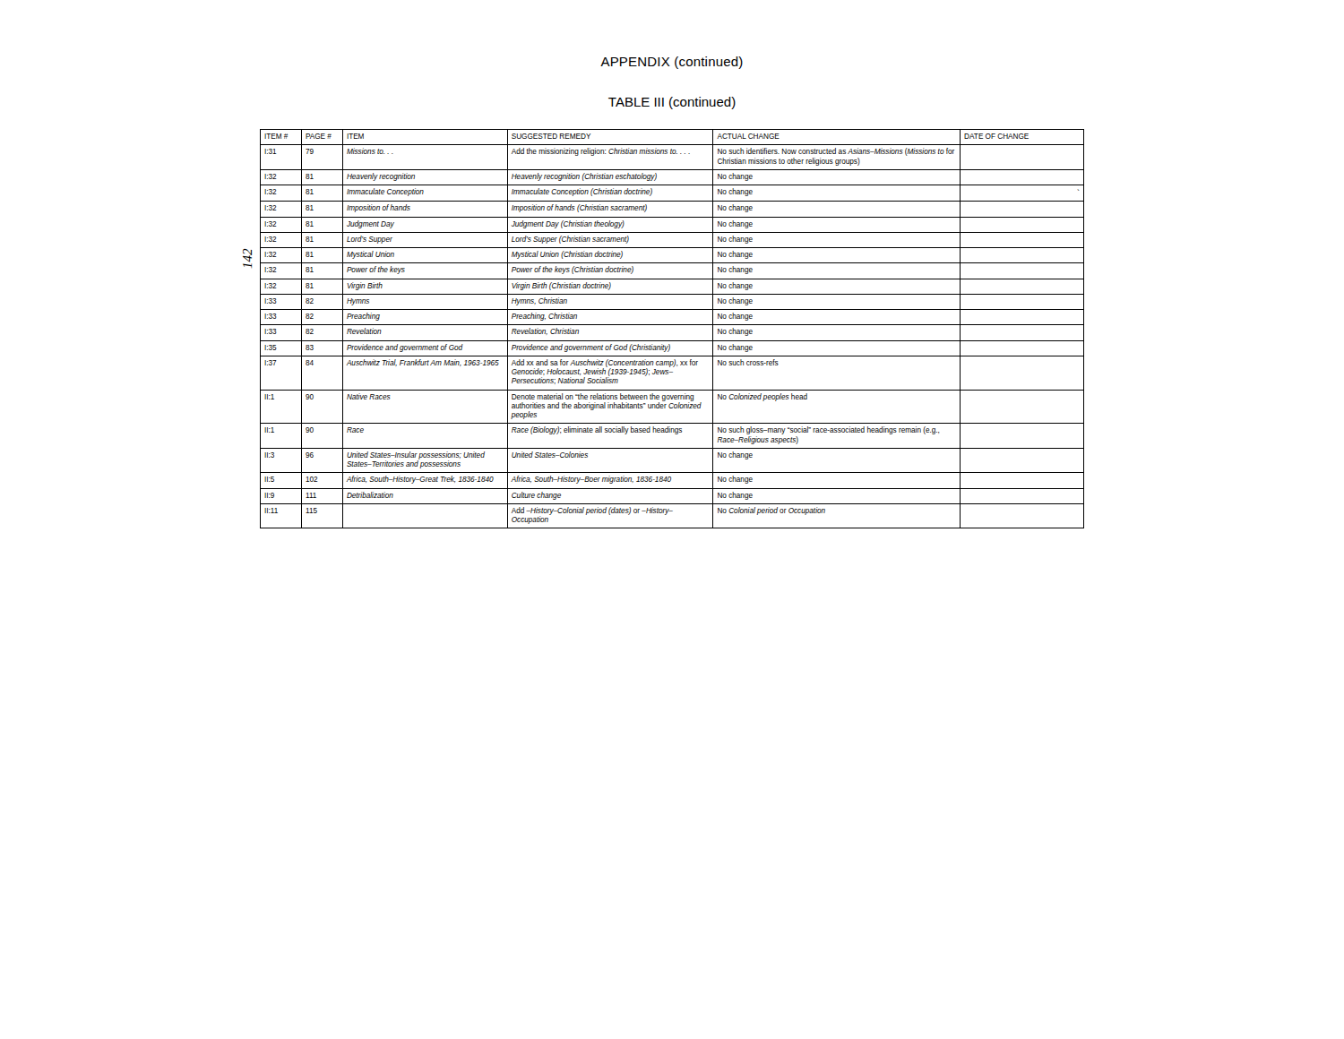142
APPENDIX (continued)
TABLE III (continued)
| ITEM # | PAGE # | ITEM | SUGGESTED REMEDY | ACTUAL CHANGE | DATE OF CHANGE |
| --- | --- | --- | --- | --- | --- |
| I:31 | 79 | Missions to. . . | Add the missionizing religion: Christian missions to. . . . | No such identifiers. Now constructed as Asians–Missions ( Missions to for Christian missions to other religious groups) | |
| I:32 | 81 | Heavenly recognition | Heavenly recognition (Christian eschatology) | No change | |
| I:32 | 81 | Immaculate Conception | Immaculate Conception (Christian doctrine) | No change | ` |
| I:32 | 81 | Imposition of hands | Imposition of hands (Christian sacrament) | No change | |
| I:32 | 81 | Judgment Day | Judgment Day (Christian theology) | No change | |
| I:32 | 81 | Lord’s Supper | Lord’s Supper (Christian sacrament) | No change | |
| I:32 | 81 | Mystical Union | Mystical Union (Christian doctrine) | No change | |
| I:32 | 81 | Power of the keys | Power of the keys (Christian doctrine) | No change | |
| I:32 | 81 | Virgin Birth | Virgin Birth (Christian doctrine) | No change | |
| I:33 | 82 | Hymns | Hymns, Christian | No change | |
| I:33 | 82 | Preaching | Preaching, Christian | No change | |
| I:33 | 82 | Revelation | Revelation, Christian | No change | |
| I:35 | 83 | Providence and government of God | Providence and government of God (Christianity) | No change | |
| I:37 | 84 | Auschwitz Trial, Frankfurt Am Main, 1963-1965 | Add xx and sa for Auschwitz (Concentration camp) , xx for Genocide ; Holocaust, Jewish (1939-1945) ; Jews–Persecutions ; National Socialism | No such cross-refs | |
| II:1 | 90 | Native Races | Denote material on “the relations between the governing authorities and the aboriginal inhabitants” under Colonized peoples | No Colonized peoples head | |
| II:1 | 90 | Race | Race (Biology) ; eliminate all socially based headings | No such gloss–many “social” race-associated headings remain (e.g., Race–Religious aspects ) | |
| II:3 | 96 | United States–Insular possessions; United States–Territories and possessions | United States–Colonies | No change | |
| II:5 | 102 | Africa, South–History–Great Trek, 1836-1840 | Africa, South–History–Boer migration, 1836-1840 | No change | |
| II:9 | 111 | Detribalization | Culture change | No change | |
| II:11 | 115 | | Add –History–Colonial period (dates) or –History–Occupation | No Colonial period or Occupation | |